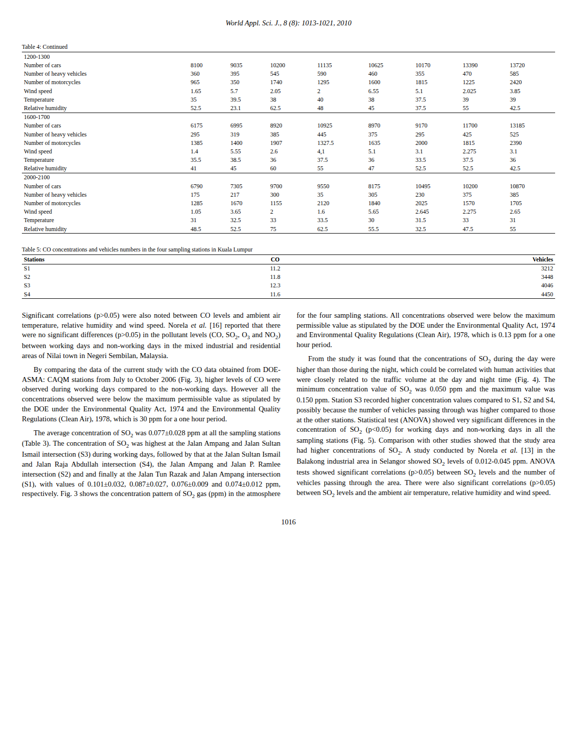World Appl. Sci. J., 8 (8): 1013-1021, 2010
Table 4: Continued
| 1200-1300 |
| Number of cars | 8100 | 9035 | 10200 | 11135 | 10625 | 10170 | 13390 | 13720 |
| Number of heavy vehicles | 360 | 395 | 545 | 590 | 460 | 355 | 470 | 585 |
| Number of motorcycles | 965 | 350 | 1740 | 1295 | 1600 | 1815 | 1225 | 2420 |
| Wind speed | 1.65 | 5.7 | 2.05 | 2 | 6.55 | 5.1 | 2.025 | 3.85 |
| Temperature | 35 | 39.5 | 38 | 40 | 38 | 37.5 | 39 | 39 |
| Relative humidity | 52.5 | 23.1 | 62.5 | 48 | 45 | 37.5 | 55 | 42.5 |
| 1600-1700 |
| Number of cars | 6175 | 6995 | 8920 | 10925 | 8970 | 9170 | 11700 | 13185 |
| Number of heavy vehicles | 295 | 319 | 385 | 445 | 375 | 295 | 425 | 525 |
| Number of motorcycles | 1385 | 1400 | 1907 | 1327.5 | 1635 | 2000 | 1815 | 2390 |
| Wind speed | 1.4 | 5.55 | 2.6 | 4,1 | 5.1 | 3.1 | 2.275 | 3.1 |
| Temperature | 35.5 | 38.5 | 36 | 37.5 | 36 | 33.5 | 37.5 | 36 |
| Relative humidity | 41 | 45 | 60 | 55 | 47 | 52.5 | 52.5 | 42.5 |
| 2000-2100 |
| Number of cars | 6790 | 7305 | 9700 | 9550 | 8175 | 10495 | 10200 | 10870 |
| Number of heavy vehicles | 175 | 217 | 300 | 35 | 305 | 230 | 375 | 385 |
| Number of motorcycles | 1285 | 1670 | 1155 | 2120 | 1840 | 2025 | 1570 | 1705 |
| Wind speed | 1.05 | 3.65 | 2 | 1.6 | 5.65 | 2.645 | 2.275 | 2.65 |
| Temperature | 31 | 32.5 | 33 | 33.5 | 30 | 31.5 | 33 | 31 |
| Relative humidity | 48.5 | 52.5 | 75 | 62.5 | 55.5 | 32.5 | 47.5 | 55 |
Table 5: CO concentrations and vehicles numbers in the four sampling stations in Kuala Lumpur
| Stations | CO | Vehicles |
| --- | --- | --- |
| S1 | 11.2 | 3212 |
| S2 | 11.8 | 3448 |
| S3 | 12.3 | 4046 |
| S4 | 11.6 | 4450 |
Significant correlations (p>0.05) were also noted between CO levels and ambient air temperature, relative humidity and wind speed. Norela et al. [16] reported that there were no significant differences (p>0.05) in the pollutant levels (CO, SO2, O3 and NO2) between working days and non-working days in the mixed industrial and residential areas of Nilai town in Negeri Sembilan, Malaysia.
By comparing the data of the current study with the CO data obtained from DOE-ASMA: CAQM stations from July to October 2006 (Fig. 3), higher levels of CO were observed during working days compared to the non-working days. However all the concentrations observed were below the maximum permissible value as stipulated by the DOE under the Environmental Quality Act, 1974 and the Environmental Quality Regulations (Clean Air), 1978, which is 30 ppm for a one hour period.
The average concentration of SO2 was 0.077±0.028 ppm at all the sampling stations (Table 3). The concentration of SO2 was highest at the Jalan Ampang and Jalan Sultan Ismail intersection (S3) during working days, followed by that at the Jalan Sultan Ismail and Jalan Raja Abdullah intersection (S4), the Jalan Ampang and Jalan P. Ramlee intersection (S2) and and finally at the Jalan Tun Razak and Jalan Ampang intersection (S1), with values of 0.101±0.032, 0.087±0.027, 0.076±0.009 and 0.074±0.012 ppm, respectively. Fig. 3 shows the concentration pattern of SO2 gas (ppm) in the atmosphere for the four sampling stations. All concentrations observed were below the maximum permissible value as stipulated by the DOE under the Environmental Quality Act, 1974 and Environmental Quality Regulations (Clean Air), 1978, which is 0.13 ppm for a one hour period.
From the study it was found that the concentrations of SO2 during the day were higher than those during the night, which could be correlated with human activities that were closely related to the traffic volume at the day and night time (Fig. 4). The minimum concentration value of SO2 was 0.050 ppm and the maximum value was 0.150 ppm. Station S3 recorded higher concentration values compared to S1, S2 and S4, possibly because the number of vehicles passing through was higher compared to those at the other stations. Statistical test (ANOVA) showed very significant differences in the concentration of SO2 (p<0.05) for working days and non-working days in all the sampling stations (Fig. 5). Comparison with other studies showed that the study area had higher concentrations of SO2. A study conducted by Norela et al. [13] in the Balakong industrial area in Selangor showed SO2 levels of 0.012-0.045 ppm. ANOVA tests showed significant correlations (p>0.05) between SO2 levels and the number of vehicles passing through the area. There were also significant correlations (p>0.05) between SO2 levels and the ambient air temperature, relative humidity and wind speed.
1016